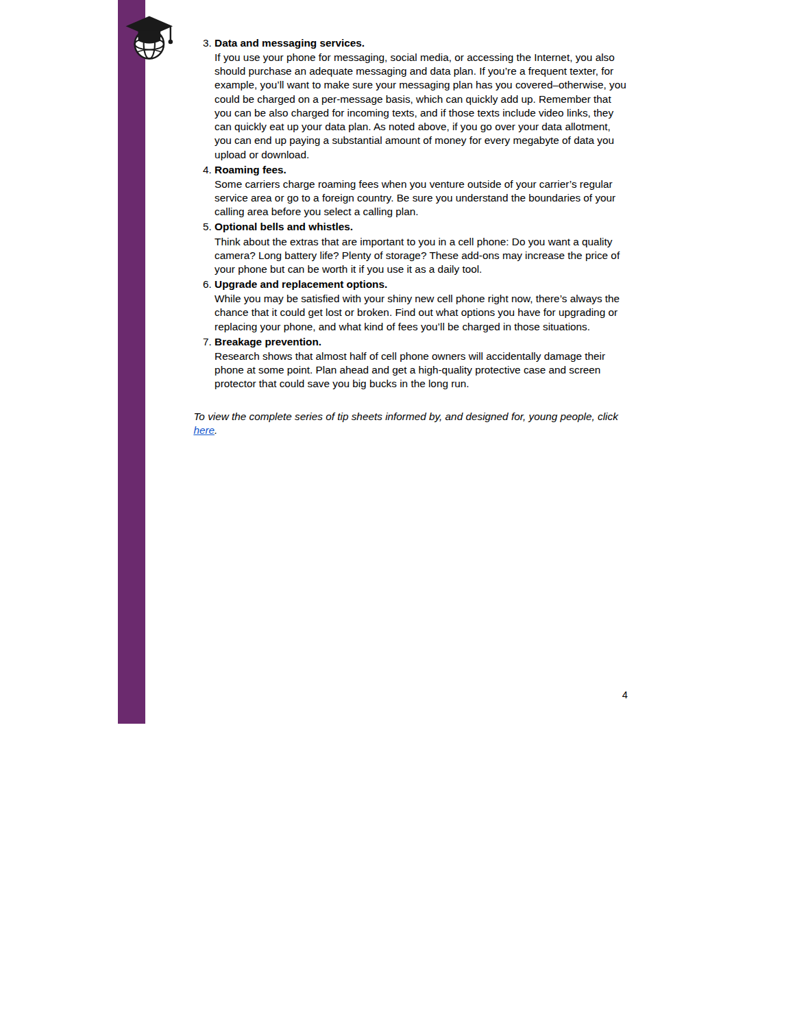Data and messaging services. If you use your phone for messaging, social media, or accessing the Internet, you also should purchase an adequate messaging and data plan. If you’re a frequent texter, for example, you’ll want to make sure your messaging plan has you covered–otherwise, you could be charged on a per-message basis, which can quickly add up. Remember that you can be also charged for incoming texts, and if those texts include video links, they can quickly eat up your data plan. As noted above, if you go over your data allotment, you can end up paying a substantial amount of money for every megabyte of data you upload or download.
Roaming fees. Some carriers charge roaming fees when you venture outside of your carrier’s regular service area or go to a foreign country. Be sure you understand the boundaries of your calling area before you select a calling plan.
Optional bells and whistles. Think about the extras that are important to you in a cell phone: Do you want a quality camera? Long battery life? Plenty of storage? These add-ons may increase the price of your phone but can be worth it if you use it as a daily tool.
Upgrade and replacement options. While you may be satisfied with your shiny new cell phone right now, there’s always the chance that it could get lost or broken. Find out what options you have for upgrading or replacing your phone, and what kind of fees you’ll be charged in those situations.
Breakage prevention. Research shows that almost half of cell phone owners will accidentally damage their phone at some point. Plan ahead and get a high-quality protective case and screen protector that could save you big bucks in the long run.
To view the complete series of tip sheets informed by, and designed for, young people, click here.
4